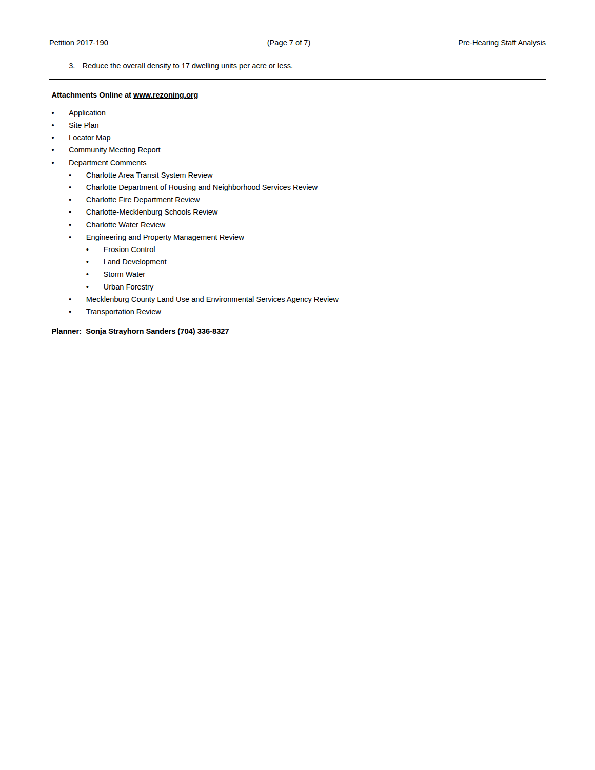Petition 2017-190
(Page 7 of 7)
Pre-Hearing Staff Analysis
3. Reduce the overall density to 17 dwelling units per acre or less.
Attachments Online at www.rezoning.org
Application
Site Plan
Locator Map
Community Meeting Report
Department Comments
Charlotte Area Transit System Review
Charlotte Department of Housing and Neighborhood Services Review
Charlotte Fire Department Review
Charlotte-Mecklenburg Schools Review
Charlotte Water Review
Engineering and Property Management Review
Erosion Control
Land Development
Storm Water
Urban Forestry
Mecklenburg County Land Use and Environmental Services Agency Review
Transportation Review
Planner: Sonja Strayhorn Sanders (704) 336-8327